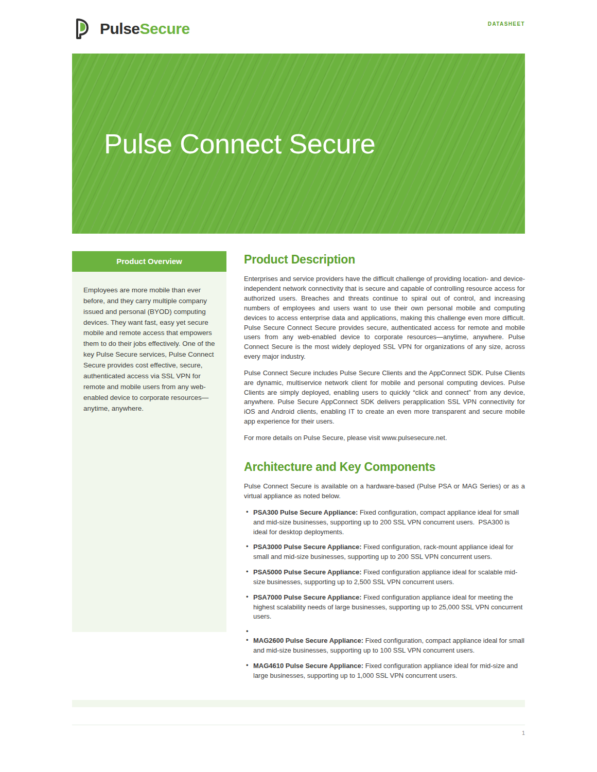Pulse Secure
DATASHEET
Pulse Connect Secure
Product Overview
Employees are more mobile than ever before, and they carry multiple company issued and personal (BYOD) computing devices. They want fast, easy yet secure mobile and remote access that empowers them to do their jobs effectively. One of the key Pulse Secure services, Pulse Connect Secure provides cost effective, secure, authenticated access via SSL VPN for remote and mobile users from any web-enabled device to corporate resources— anytime, anywhere.
Product Description
Enterprises and service providers have the difficult challenge of providing location- and device-independent network connectivity that is secure and capable of controlling resource access for authorized users. Breaches and threats continue to spiral out of control, and increasing numbers of employees and users want to use their own personal mobile and computing devices to access enterprise data and applications, making this challenge even more difficult. Pulse Secure Connect Secure provides secure, authenticated access for remote and mobile users from any web-enabled device to corporate resources—anytime, anywhere. Pulse Connect Secure is the most widely deployed SSL VPN for organizations of any size, across every major industry.
Pulse Connect Secure includes Pulse Secure Clients and the AppConnect SDK. Pulse Clients are dynamic, multiservice network client for mobile and personal computing devices. Pulse Clients are simply deployed, enabling users to quickly “click and connect” from any device, anywhere. Pulse Secure AppConnect SDK delivers perapplication SSL VPN connectivity for iOS and Android clients, enabling IT to create an even more transparent and secure mobile app experience for their users.
For more details on Pulse Secure, please visit www.pulsesecure.net.
Architecture and Key Components
Pulse Connect Secure is available on a hardware-based (Pulse PSA or MAG Series) or as a virtual appliance as noted below.
PSA300 Pulse Secure Appliance: Fixed configuration, compact appliance ideal for small and mid-size businesses, supporting up to 200 SSL VPN concurrent users. PSA300 is ideal for desktop deployments.
PSA3000 Pulse Secure Appliance: Fixed configuration, rack-mount appliance ideal for small and mid-size businesses, supporting up to 200 SSL VPN concurrent users.
PSA5000 Pulse Secure Appliance: Fixed configuration appliance ideal for scalable mid-size businesses, supporting up to 2,500 SSL VPN concurrent users.
PSA7000 Pulse Secure Appliance: Fixed configuration appliance ideal for meeting the highest scalability needs of large businesses, supporting up to 25,000 SSL VPN concurrent users.
MAG2600 Pulse Secure Appliance: Fixed configuration, compact appliance ideal for small and mid-size businesses, supporting up to 100 SSL VPN concurrent users.
MAG4610 Pulse Secure Appliance: Fixed configuration appliance ideal for mid-size and large businesses, supporting up to 1,000 SSL VPN concurrent users.
1